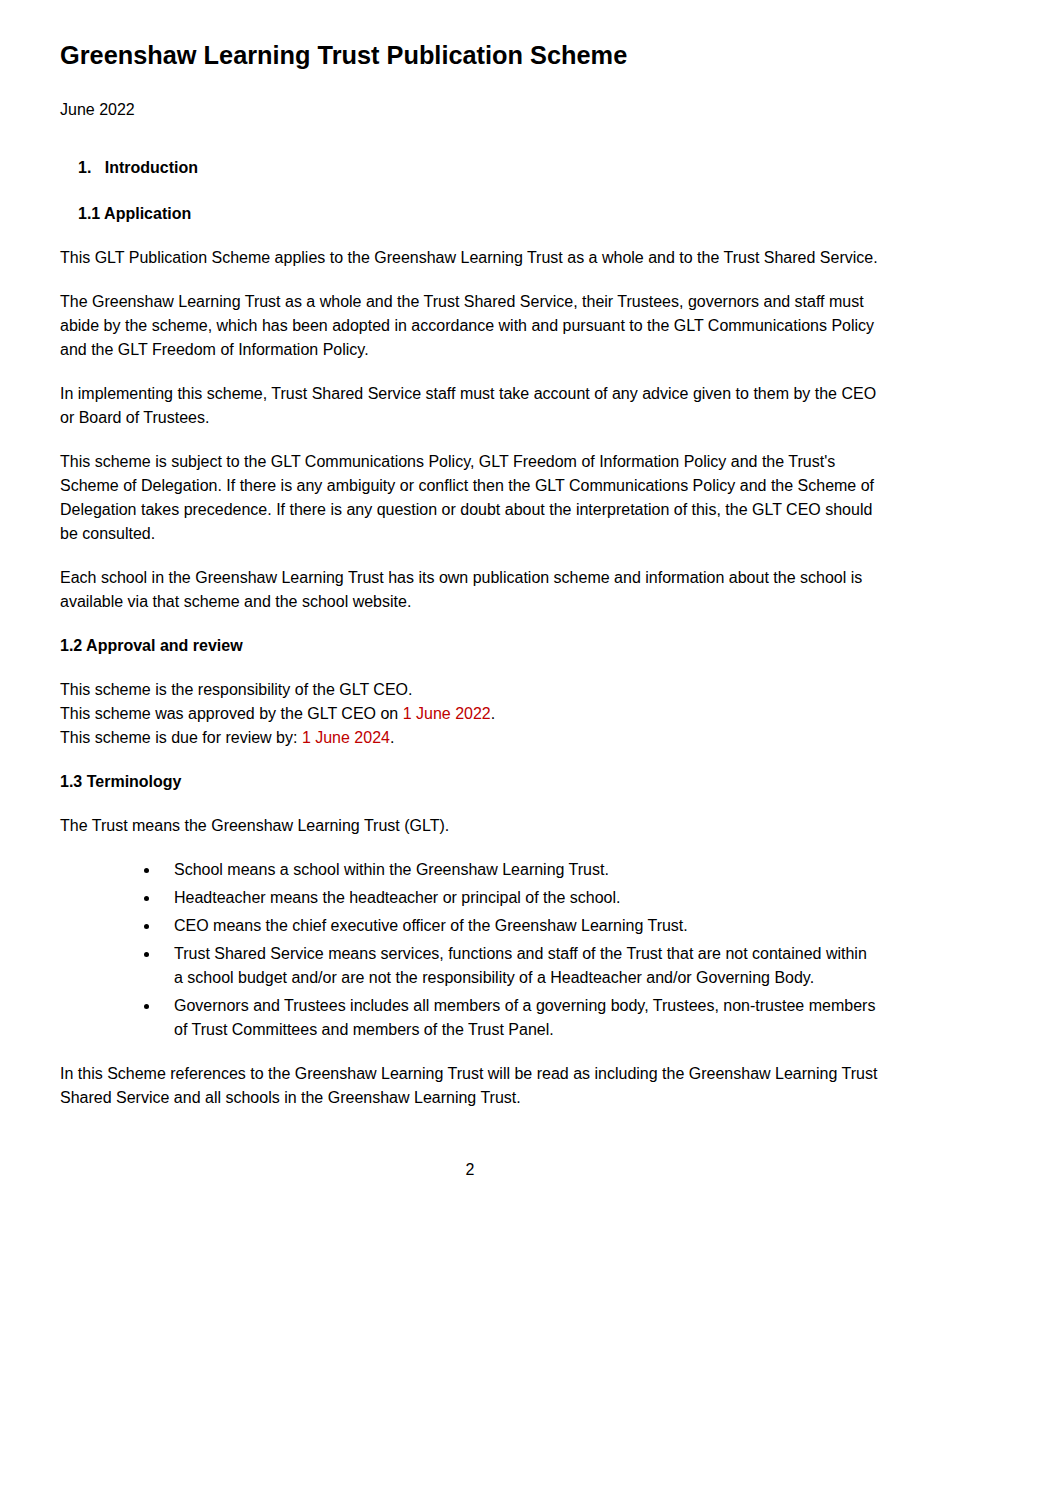Greenshaw Learning Trust Publication Scheme
June 2022
1. Introduction
1.1 Application
This GLT Publication Scheme applies to the Greenshaw Learning Trust as a whole and to the Trust Shared Service.
The Greenshaw Learning Trust as a whole and the Trust Shared Service, their Trustees, governors and staff must abide by the scheme, which has been adopted in accordance with and pursuant to the GLT Communications Policy and the GLT Freedom of Information Policy.
In implementing this scheme, Trust Shared Service staff must take account of any advice given to them by the CEO or Board of Trustees.
This scheme is subject to the GLT Communications Policy, GLT Freedom of Information Policy and the Trust's Scheme of Delegation. If there is any ambiguity or conflict then the GLT Communications Policy and the Scheme of Delegation takes precedence. If there is any question or doubt about the interpretation of this, the GLT CEO should be consulted.
Each school in the Greenshaw Learning Trust has its own publication scheme and information about the school is available via that scheme and the school website.
1.2 Approval and review
This scheme is the responsibility of the GLT CEO.
This scheme was approved by the GLT CEO on 1 June 2022.
This scheme is due for review by: 1 June 2024.
1.3 Terminology
The Trust means the Greenshaw Learning Trust (GLT).
School means a school within the Greenshaw Learning Trust.
Headteacher means the headteacher or principal of the school.
CEO means the chief executive officer of the Greenshaw Learning Trust.
Trust Shared Service means services, functions and staff of the Trust that are not contained within a school budget and/or are not the responsibility of a Headteacher and/or Governing Body.
Governors and Trustees includes all members of a governing body, Trustees, non-trustee members of Trust Committees and members of the Trust Panel.
In this Scheme references to the Greenshaw Learning Trust will be read as including the Greenshaw Learning Trust Shared Service and all schools in the Greenshaw Learning Trust.
2